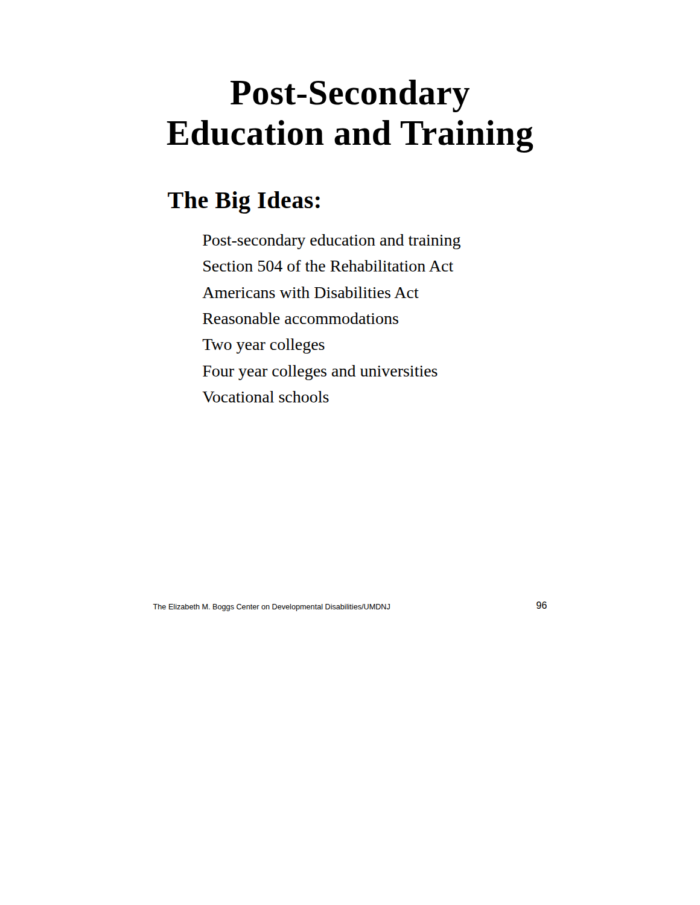Post-Secondary
Education and Training
The Big Ideas:
Post-secondary education and training
Section 504 of the Rehabilitation Act
Americans with Disabilities Act
Reasonable accommodations
Two year colleges
Four year colleges and universities
Vocational schools
The Elizabeth M. Boggs Center on Developmental Disabilities/UMDNJ 96